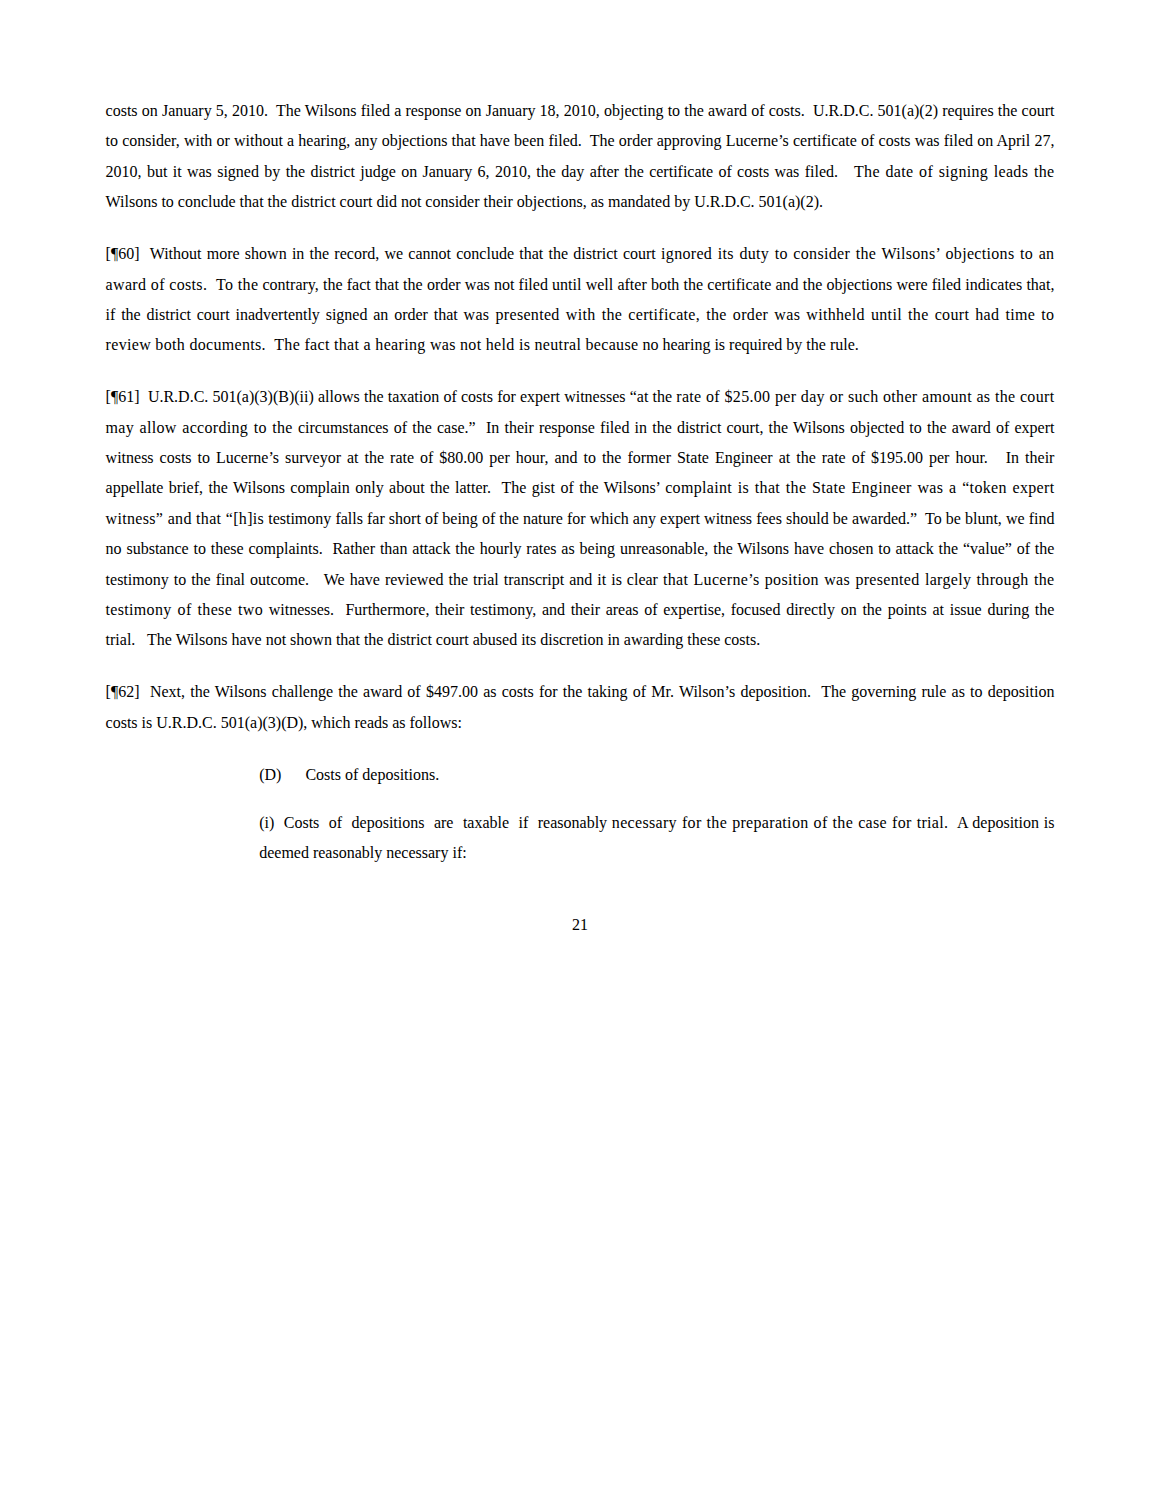costs on January 5, 2010. The Wilsons filed a response on January 18, 2010, objecting to the award of costs. U.R.D.C. 501(a)(2) requires the court to consider, with or without a hearing, any objections that have been filed. The order approving Lucerne’s certificate of costs was filed on April 27, 2010, but it was signed by the district judge on January 6, 2010, the day after the certificate of costs was filed. The date of signing leads the Wilsons to conclude that the district court did not consider their objections, as mandated by U.R.D.C. 501(a)(2).
[¶60] Without more shown in the record, we cannot conclude that the district court ignored its duty to consider the Wilsons’ objections to an award of costs. To the contrary, the fact that the order was not filed until well after both the certificate and the objections were filed indicates that, if the district court inadvertently signed an order that was presented with the certificate, the order was withheld until the court had time to review both documents. The fact that a hearing was not held is neutral because no hearing is required by the rule.
[¶61] U.R.D.C. 501(a)(3)(B)(ii) allows the taxation of costs for expert witnesses “at the rate of $25.00 per day or such other amount as the court may allow according to the circumstances of the case.” In their response filed in the district court, the Wilsons objected to the award of expert witness costs to Lucerne’s surveyor at the rate of $80.00 per hour, and to the former State Engineer at the rate of $195.00 per hour. In their appellate brief, the Wilsons complain only about the latter. The gist of the Wilsons’ complaint is that the State Engineer was a “token expert witness” and that “[h]is testimony falls far short of being of the nature for which any expert witness fees should be awarded.” To be blunt, we find no substance to these complaints. Rather than attack the hourly rates as being unreasonable, the Wilsons have chosen to attack the “value” of the testimony to the final outcome. We have reviewed the trial transcript and it is clear that Lucerne’s position was presented largely through the testimony of these two witnesses. Furthermore, their testimony, and their areas of expertise, focused directly on the points at issue during the trial. The Wilsons have not shown that the district court abused its discretion in awarding these costs.
[¶62] Next, the Wilsons challenge the award of $497.00 as costs for the taking of Mr. Wilson’s deposition. The governing rule as to deposition costs is U.R.D.C. 501(a)(3)(D), which reads as follows:
(D) Costs of depositions.
(i) Costs of depositions are taxable if reasonably necessary for the preparation of the case for trial. A deposition is deemed reasonably necessary if:
21